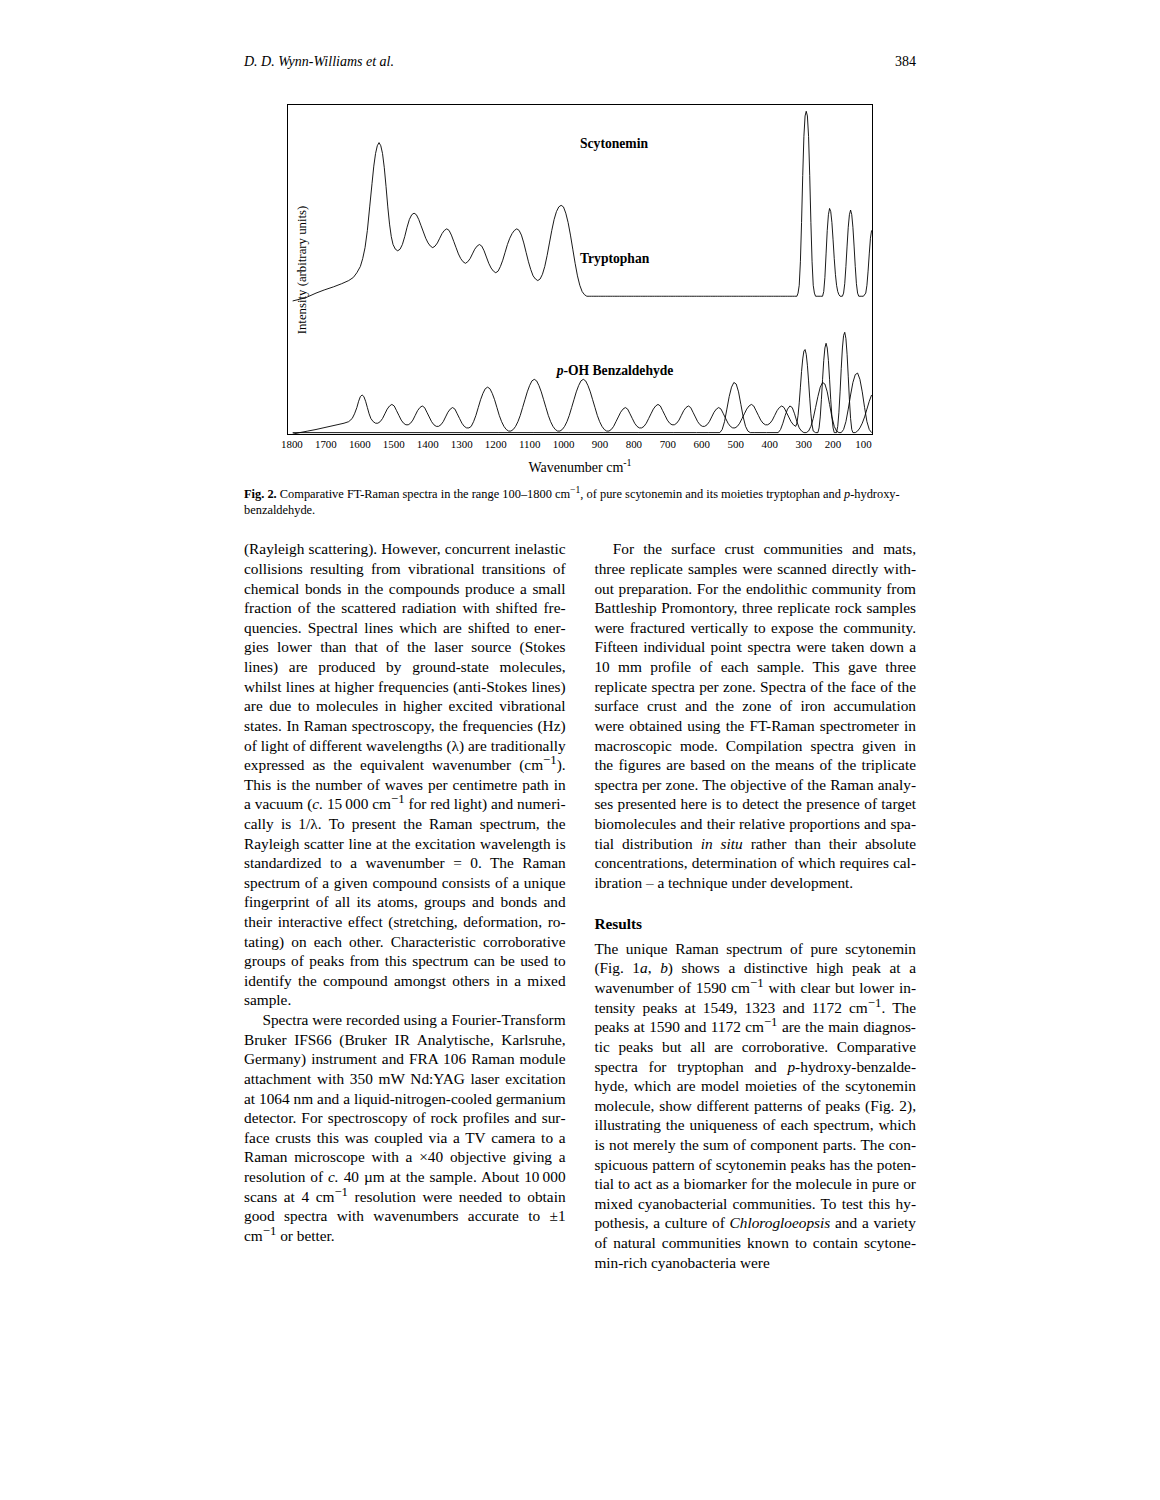D. D. Wynn-Williams et al. 384
22.5 20.0 17.5 15.0 12.5 10.0 7.5 5.0 2.5 0.0
Intensity (arbitrary units)
Scytonemin Tryptophan p-OH Benzaldehyde
1800 1700 1600 1500 1400 1300 1200 1100 1000 900 800 700 600 500 400 300 200 100
Wavenumber cm-1
Fig. 2. Comparative FT-Raman spectra in the range 100–1800 cm−1, of pure scytonemin and its moieties tryptophan and p-hydroxy-benzaldehyde.
(Rayleigh scattering). However, concurrent inelastic collisions resulting from vibrational transitions of chemical bonds in the compounds produce a small fraction of the scattered radiation with shifted frequencies. Spectral lines which are shifted to energies lower than that of the laser source (Stokes lines) are produced by ground-state molecules, whilst lines at higher frequencies (anti-Stokes lines) are due to molecules in higher excited vibrational states. In Raman spectroscopy, the frequencies (Hz) of light of different wavelengths (λ) are traditionally expressed as the equivalent wavenumber (cm−1). This is the number of waves per centimetre path in a vacuum (c. 15 000 cm−1 for red light) and numerically is 1/λ. To present the Raman spectrum, the Rayleigh scatter line at the excitation wavelength is standardized to a wavenumber = 0. The Raman spectrum of a given compound consists of a unique fingerprint of all its atoms, groups and bonds and their interactive effect (stretching, deformation, rotating) on each other. Characteristic corroborative groups of peaks from this spectrum can be used to identify the compound amongst others in a mixed sample.
Spectra were recorded using a Fourier-Transform Bruker IFS66 (Bruker IR Analytische, Karlsruhe, Germany) instrument and FRA 106 Raman module attachment with 350 mW Nd:YAG laser excitation at 1064 nm and a liquid-nitrogen-cooled germanium detector. For spectroscopy of rock profiles and surface crusts this was coupled via a TV camera to a Raman microscope with a ×40 objective giving a resolution of c. 40 µm at the sample. About 10 000 scans at 4 cm−1 resolution were needed to obtain good spectra with wavenumbers accurate to ±1 cm−1 or better.
For the surface crust communities and mats, three replicate samples were scanned directly without preparation. For the endolithic community from Battleship Promontory, three replicate rock samples were fractured vertically to expose the community. Fifteen individual point spectra were taken down a 10 mm profile of each sample. This gave three replicate spectra per zone. Spectra of the face of the surface crust and the zone of iron accumulation were obtained using the FT-Raman spectrometer in macroscopic mode. Compilation spectra given in the figures are based on the means of the triplicate spectra per zone. The objective of the Raman analyses presented here is to detect the presence of target biomolecules and their relative proportions and spatial distribution in situ rather than their absolute concentrations, determination of which requires calibration – a technique under development.
Results
The unique Raman spectrum of pure scytonemin (Fig. 1a, b) shows a distinctive high peak at a wavenumber of 1590 cm−1 with clear but lower intensity peaks at 1549, 1323 and 1172 cm−1. The peaks at 1590 and 1172 cm−1 are the main diagnostic peaks but all are corroborative. Comparative spectra for tryptophan and p-hydroxy-benzaldehyde, which are model moieties of the scytonemin molecule, show different patterns of peaks (Fig. 2), illustrating the uniqueness of each spectrum, which is not merely the sum of component parts. The conspicuous pattern of scytonemin peaks has the potential to act as a biomarker for the molecule in pure or mixed cyanobacterial communities. To test this hypothesis, a culture of Chlorogloeopsis and a variety of natural communities known to contain scytonemin-rich cyanobacteria were